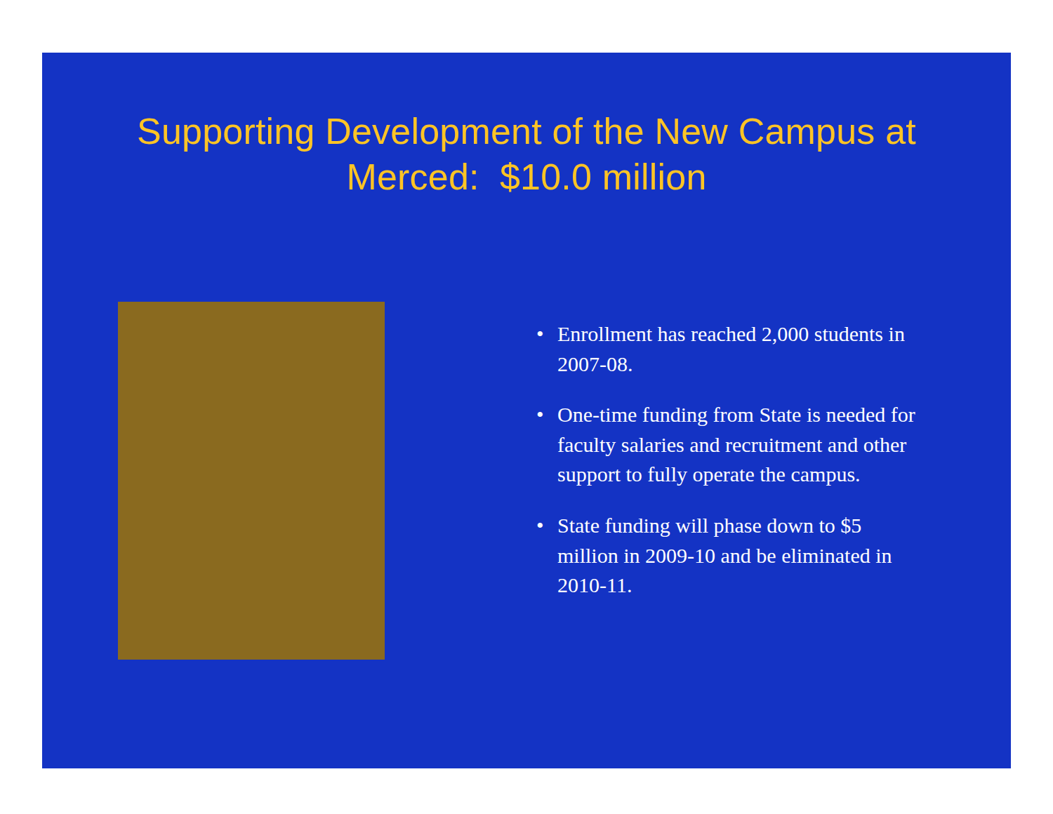Supporting Development of the New Campus at Merced: $10.0 million
Enrollment has reached 2,000 students in 2007-08.
One-time funding from State is needed for faculty salaries and recruitment and other support to fully operate the campus.
State funding will phase down to $5 million in 2009-10 and be eliminated in 2010-11.